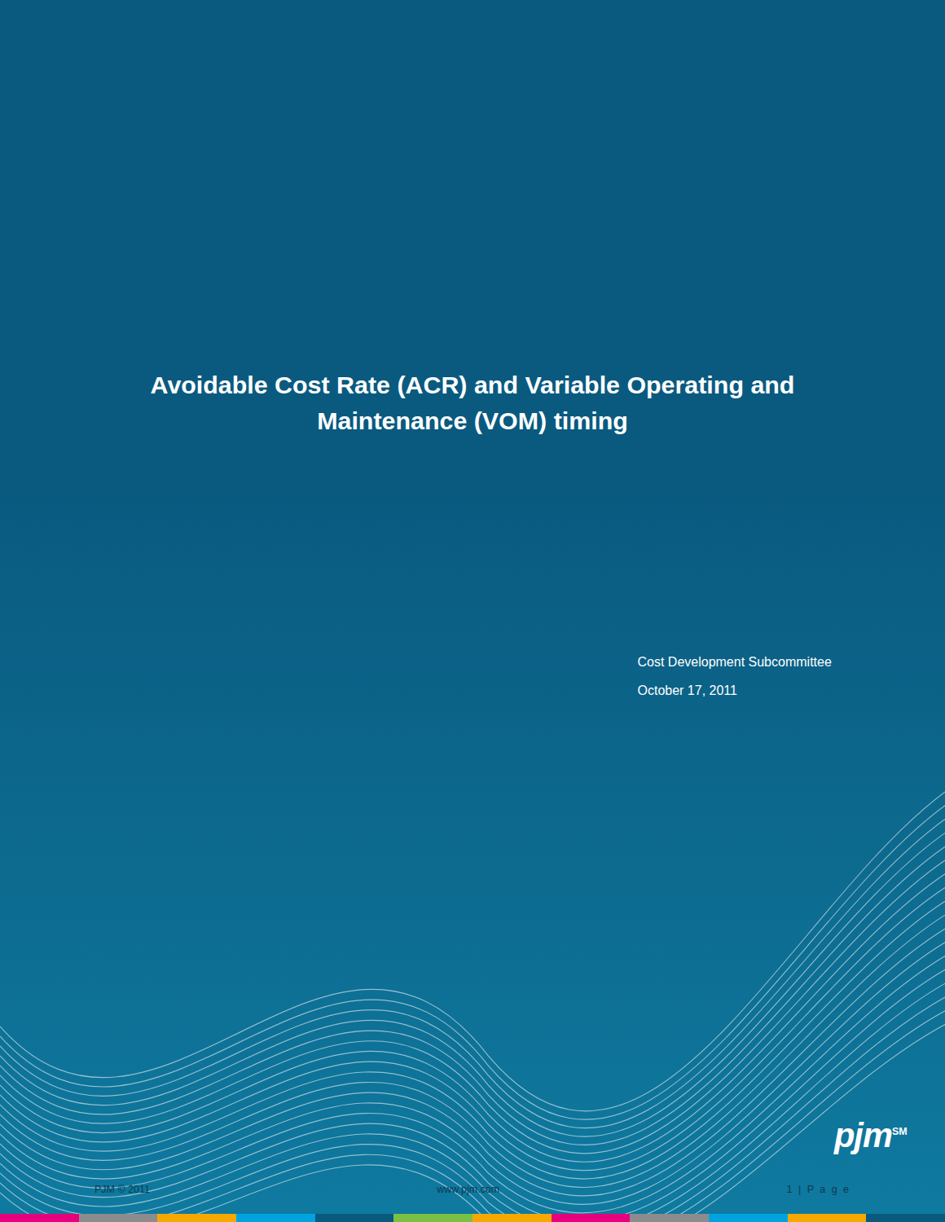Avoidable Cost Rate (ACR) and Variable Operating and Maintenance (VOM) timing
Cost Development Subcommittee October 17, 2011
pjmSM
PJM © 2011 www.pjm.com 1 | P a g e